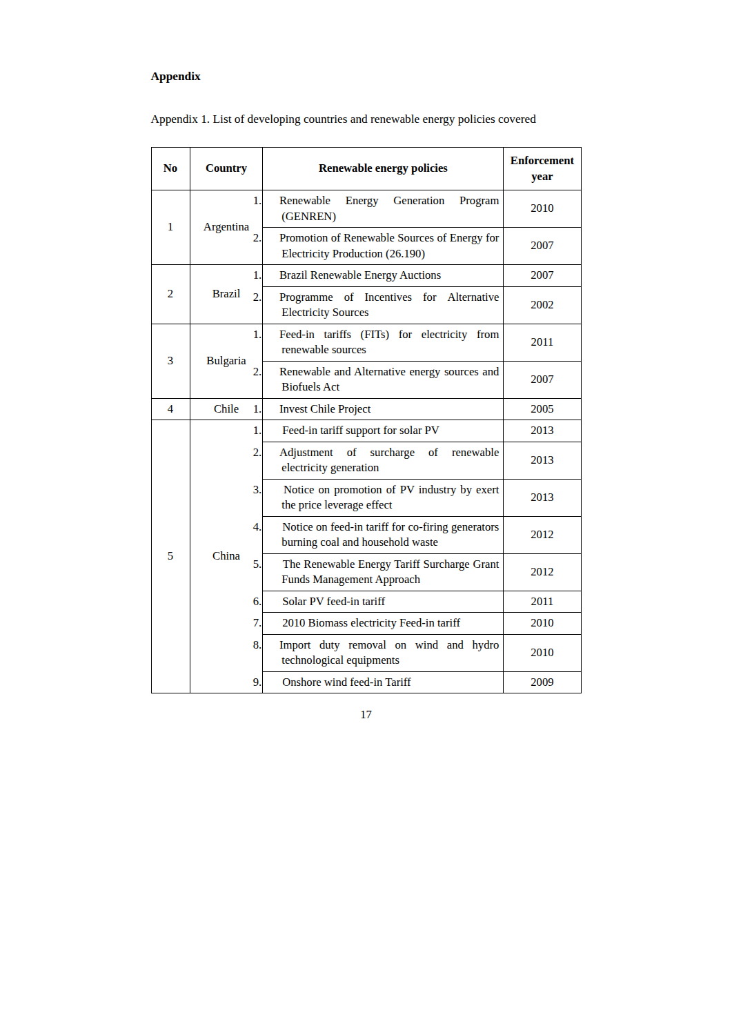Appendix
Appendix 1. List of developing countries and renewable energy policies covered
| No | Country | Renewable energy policies | Enforcement year |
| --- | --- | --- | --- |
| 1 | Argentina | 1. Renewable Energy Generation Program (GENREN) | 2010 |
| 2. Promotion of Renewable Sources of Energy for Electricity Production (26.190) | 2007 |
| 2 | Brazil | 1. Brazil Renewable Energy Auctions | 2007 |
| 2. Programme of Incentives for Alternative Electricity Sources | 2002 |
| 3 | Bulgaria | 1. Feed-in tariffs (FITs) for electricity from renewable sources | 2011 |
| 2. Renewable and Alternative energy sources and Biofuels Act | 2007 |
| 4 | Chile | 1. Invest Chile Project | 2005 |
| 5 | China | 1. Feed-in tariff support for solar PV | 2013 |
| 2. Adjustment of surcharge of renewable electricity generation | 2013 |
| 3. Notice on promotion of PV industry by exert the price leverage effect | 2013 |
| 4. Notice on feed-in tariff for co-firing generators burning coal and household waste | 2012 |
| 5. The Renewable Energy Tariff Surcharge Grant Funds Management Approach | 2012 |
| 6. Solar PV feed-in tariff | 2011 |
| 7. 2010 Biomass electricity Feed-in tariff | 2010 |
| 8. Import duty removal on wind and hydro technological equipments | 2010 |
| 9. Onshore wind feed-in Tariff | 2009 |
17